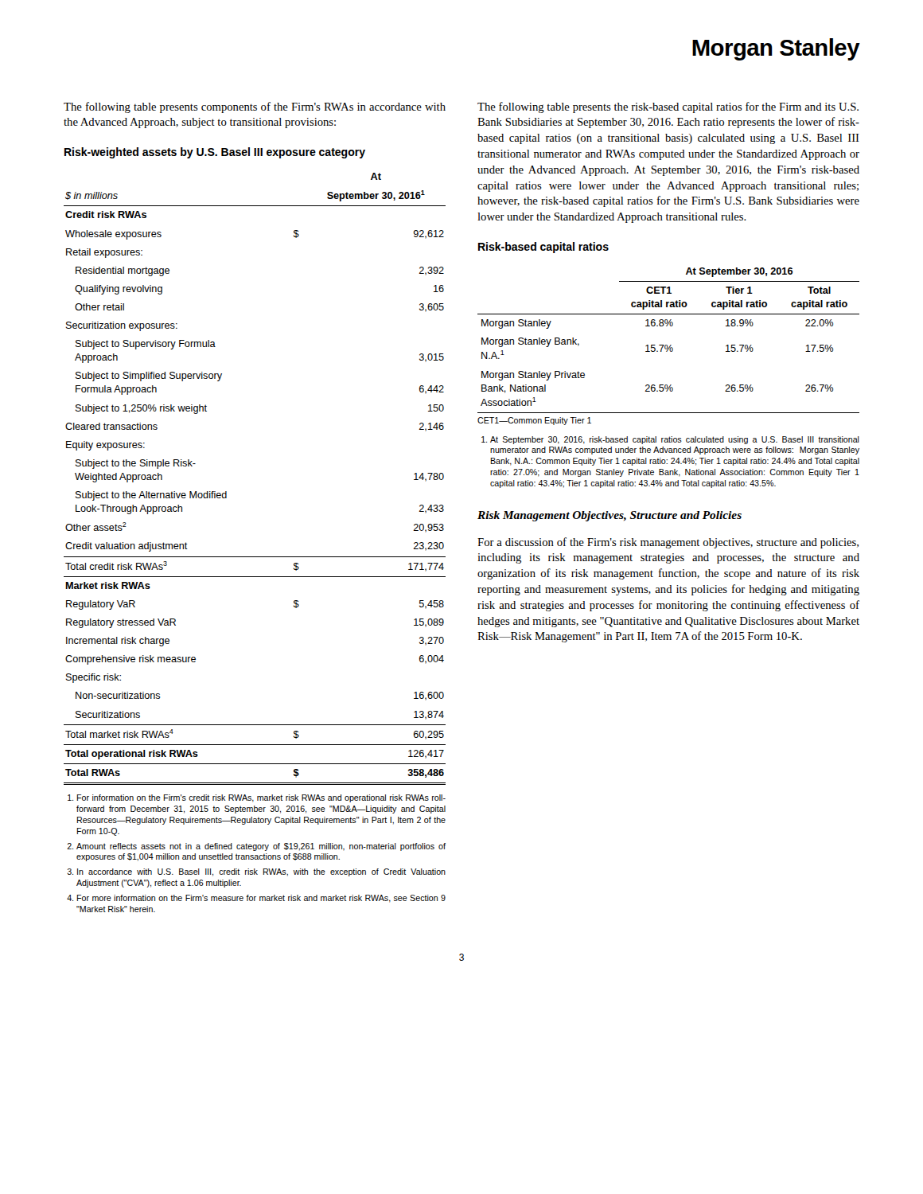Morgan Stanley
The following table presents components of the Firm's RWAs in accordance with the Advanced Approach, subject to transitional provisions:
Risk-weighted assets by U.S. Basel III exposure category
| | | At |
| $ in millions | | September 30, 2016 1 |
| Credit risk RWAs | | |
| Wholesale exposures | $ | 92,612 |
| Retail exposures: | | |
| Residential mortgage | | 2,392 |
| Qualifying revolving | | 16 |
| Other retail | | 3,605 |
| Securitization exposures: | | |
| Subject to Supervisory Formula Approach | | 3,015 |
| Subject to Simplified Supervisory Formula Approach | | 6,442 |
| Subject to 1,250% risk weight | | 150 |
| Cleared transactions | | 2,146 |
| Equity exposures: | | |
| Subject to the Simple Risk- Weighted Approach | | 14,780 |
| Subject to the Alternative Modified Look-Through Approach | | 2,433 |
| Other assets 2 | | 20,953 |
| Credit valuation adjustment | | 23,230 |
| Total credit risk RWAs 3 | $ | 171,774 |
| Market risk RWAs | | |
| Regulatory VaR | $ | 5,458 |
| Regulatory stressed VaR | | 15,089 |
| Incremental risk charge | | 3,270 |
| Comprehensive risk measure | | 6,004 |
| Specific risk: | | |
| Non-securitizations | | 16,600 |
| Securitizations | | 13,874 |
| Total market risk RWAs 4 | $ | 60,295 |
| Total operational risk RWAs | | 126,417 |
| Total RWAs | $ | 358,486 |
For information on the Firm's credit risk RWAs, market risk RWAs and operational risk RWAs roll-forward from December 31, 2015 to September 30, 2016, see "MD&A—Liquidity and Capital Resources—Regulatory Requirements—Regulatory Capital Requirements" in Part I, Item 2 of the Form 10-Q.
Amount reflects assets not in a defined category of $19,261 million, non-material portfolios of exposures of $1,004 million and unsettled transactions of $688 million.
In accordance with U.S. Basel III, credit risk RWAs, with the exception of Credit Valuation Adjustment ("CVA"), reflect a 1.06 multiplier.
For more information on the Firm's measure for market risk and market risk RWAs, see Section 9 "Market Risk" herein.
The following table presents the risk-based capital ratios for the Firm and its U.S. Bank Subsidiaries at September 30, 2016. Each ratio represents the lower of risk-based capital ratios (on a transitional basis) calculated using a U.S. Basel III transitional numerator and RWAs computed under the Standardized Approach or under the Advanced Approach. At September 30, 2016, the Firm's risk-based capital ratios were lower under the Advanced Approach transitional rules; however, the risk-based capital ratios for the Firm's U.S. Bank Subsidiaries were lower under the Standardized Approach transitional rules.
Risk-based capital ratios
| | At September 30, 2016 |
| | CET1 capital ratio | Tier 1 capital ratio | Total capital ratio |
| Morgan Stanley | 16.8% | 18.9% | 22.0% |
| Morgan Stanley Bank, N.A. 1 | 15.7% | 15.7% | 17.5% |
| Morgan Stanley Private Bank, National Association 1 | 26.5% | 26.5% | 26.7% |
CET1—Common Equity Tier 1
At September 30, 2016, risk-based capital ratios calculated using a U.S. Basel III transitional numerator and RWAs computed under the Advanced Approach were as follows: Morgan Stanley Bank, N.A.: Common Equity Tier 1 capital ratio: 24.4%; Tier 1 capital ratio: 24.4% and Total capital ratio: 27.0%; and Morgan Stanley Private Bank, National Association: Common Equity Tier 1 capital ratio: 43.4%; Tier 1 capital ratio: 43.4% and Total capital ratio: 43.5%.
Risk Management Objectives, Structure and Policies
For a discussion of the Firm's risk management objectives, structure and policies, including its risk management strategies and processes, the structure and organization of its risk management function, the scope and nature of its risk reporting and measurement systems, and its policies for hedging and mitigating risk and strategies and processes for monitoring the continuing effectiveness of hedges and mitigants, see "Quantitative and Qualitative Disclosures about Market Risk—Risk Management" in Part II, Item 7A of the 2015 Form 10-K.
3